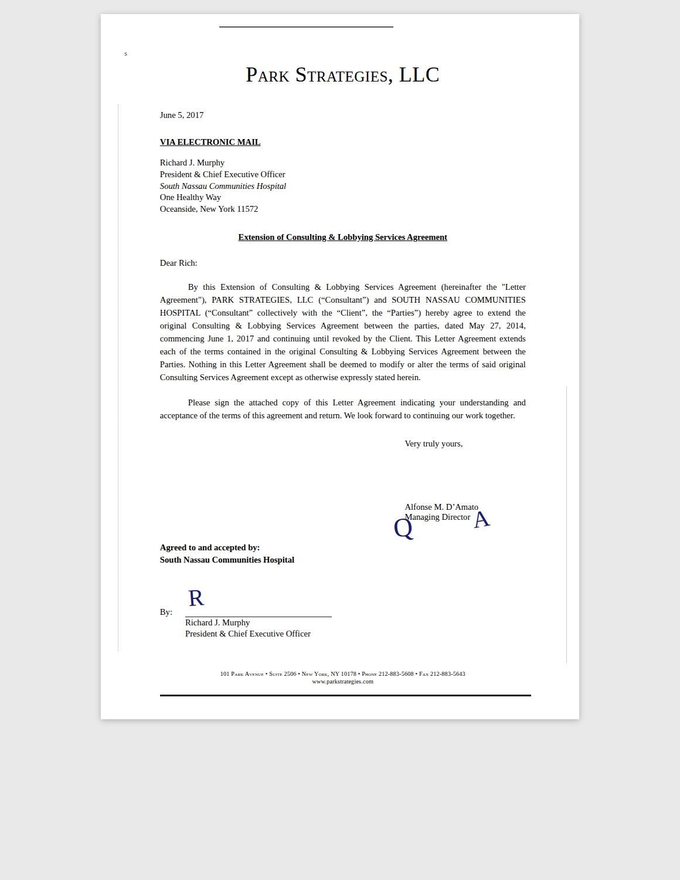s
Park Strategies, LLC
June 5, 2017
VIA ELECTRONIC MAIL
Richard J. Murphy
President & Chief Executive Officer
South Nassau Communities Hospital
One Healthy Way
Oceanside, New York 11572
Extension of Consulting & Lobbying Services Agreement
Dear Rich:
By this Extension of Consulting & Lobbying Services Agreement (hereinafter the "Letter Agreement"), PARK STRATEGIES, LLC (“Consultant”) and SOUTH NASSAU COMMUNITIES HOSPITAL (“Consultant” collectively with the “Client”, the “Parties”) hereby agree to extend the original Consulting & Lobbying Services Agreement between the parties, dated May 27, 2014, commencing June 1, 2017 and continuing until revoked by the Client. This Letter Agreement extends each of the terms contained in the original Consulting & Lobbying Services Agreement between the Parties. Nothing in this Letter Agreement shall be deemed to modify or alter the terms of said original Consulting Services Agreement except as otherwise expressly stated herein.
Please sign the attached copy of this Letter Agreement indicating your understanding and acceptance of the terms of this agreement and return. We look forward to continuing our work together.
Very truly yours,
Q A
Alfonse M. D’Amato Managing Director
Agreed to and accepted by:
South Nassau Communities Hospital
R By:
Richard J. Murphy
President & Chief Executive Officer
101 Park Avenue • Suite 2506 • New York, NY 10178 • Phone 212-883-5608 • Fax 212-883-5643 www.parkstrategies.com